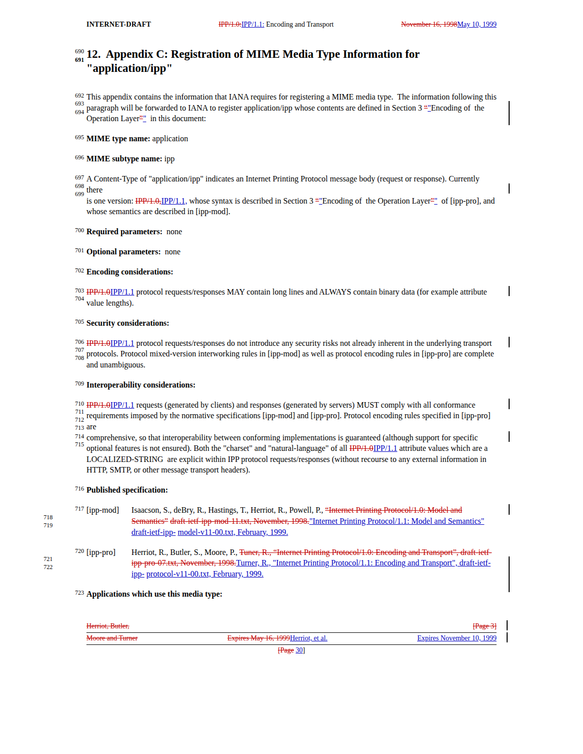INTERNET-DRAFT
IPP/1.0:IPP/1.1: Encoding and Transport
November 16, 1998May 10, 1999
690
12. Appendix C: Registration of MIME Media Type Information for
691"application/ipp"
692
This appendix contains the information that IANA requires for registering a MIME media type. The information following this
693
paragraph will be forwarded to IANA to register application/ipp whose contents are defined in Section 3 “"Encoding of the
694
Operation Layer”" in this document:
695
MIME type name: application
696
MIME subtype name: ipp
697
A Content-Type of "application/ipp" indicates an Internet Printing Protocol message body (request or response). Currently there
698
is one version: IPP/1.0,IPP/1.1, whose syntax is described in Section 3 “"Encoding of the Operation Layer”" of [ipp-pro], and
699
whose semantics are described in [ipp-mod].
700
Required parameters: none
701
Optional parameters: none
702
Encoding considerations:
703
IPP/1.0IPP/1.1 protocol requests/responses MAY contain long lines and ALWAYS contain binary data (for example attribute
704
value lengths).
705
Security considerations:
706
IPP/1.0IPP/1.1 protocol requests/responses do not introduce any security risks not already inherent in the underlying transport
707
protocols. Protocol mixed-version interworking rules in [ipp-mod] as well as protocol encoding rules in [ipp-pro] are complete
708
and unambiguous.
709
Interoperability considerations:
710
IPP/1.0IPP/1.1 requests (generated by clients) and responses (generated by servers) MUST comply with all conformance
711
requirements imposed by the normative specifications [ipp-mod] and [ipp-pro]. Protocol encoding rules specified in [ipp-pro] are
712
comprehensive, so that interoperability between conforming implementations is guaranteed (although support for specific
713
optional features is not ensured). Both the "charset" and "natural-language" of all IPP/1.0IPP/1.1 attribute values which are a
714
LOCALIZED-STRING are explicit within IPP protocol requests/responses (without recourse to any external information in
715
HTTP, SMTP, or other message transport headers).
716
Published specification:
717
[ipp-mod]
Isaacson, S., deBry, R., Hastings, T., Herriot, R., Powell, P., “Internet Printing Protocol/1.0: Model and Semantics” 718 draft-ietf-ipp-mod-11.txt, November, 1998."Internet Printing Protocol/1.1: Model and Semantics" draft-ietf-ipp- 719 model-v11-00.txt, February, 1999.
720
[ipp-pro]
Herriot, R., Butler, S., Moore, P., Tuner, R., “Internet Printing Protocol/1.0: Encoding and Transport”, draft-ietf- 721 ipp-pro-07.txt, November, 1998.Turner, R., "Internet Printing Protocol/1.1: Encoding and Transport", draft-ietf-ipp- 722 protocol-v11-00.txt, February, 1999.
723
Applications which use this media type:
Herriot, Butler, [Page 3]
Moore and Turner Expires May 16, 1999 Herriot, et al. Expires November 10, 1999
[Page 30]